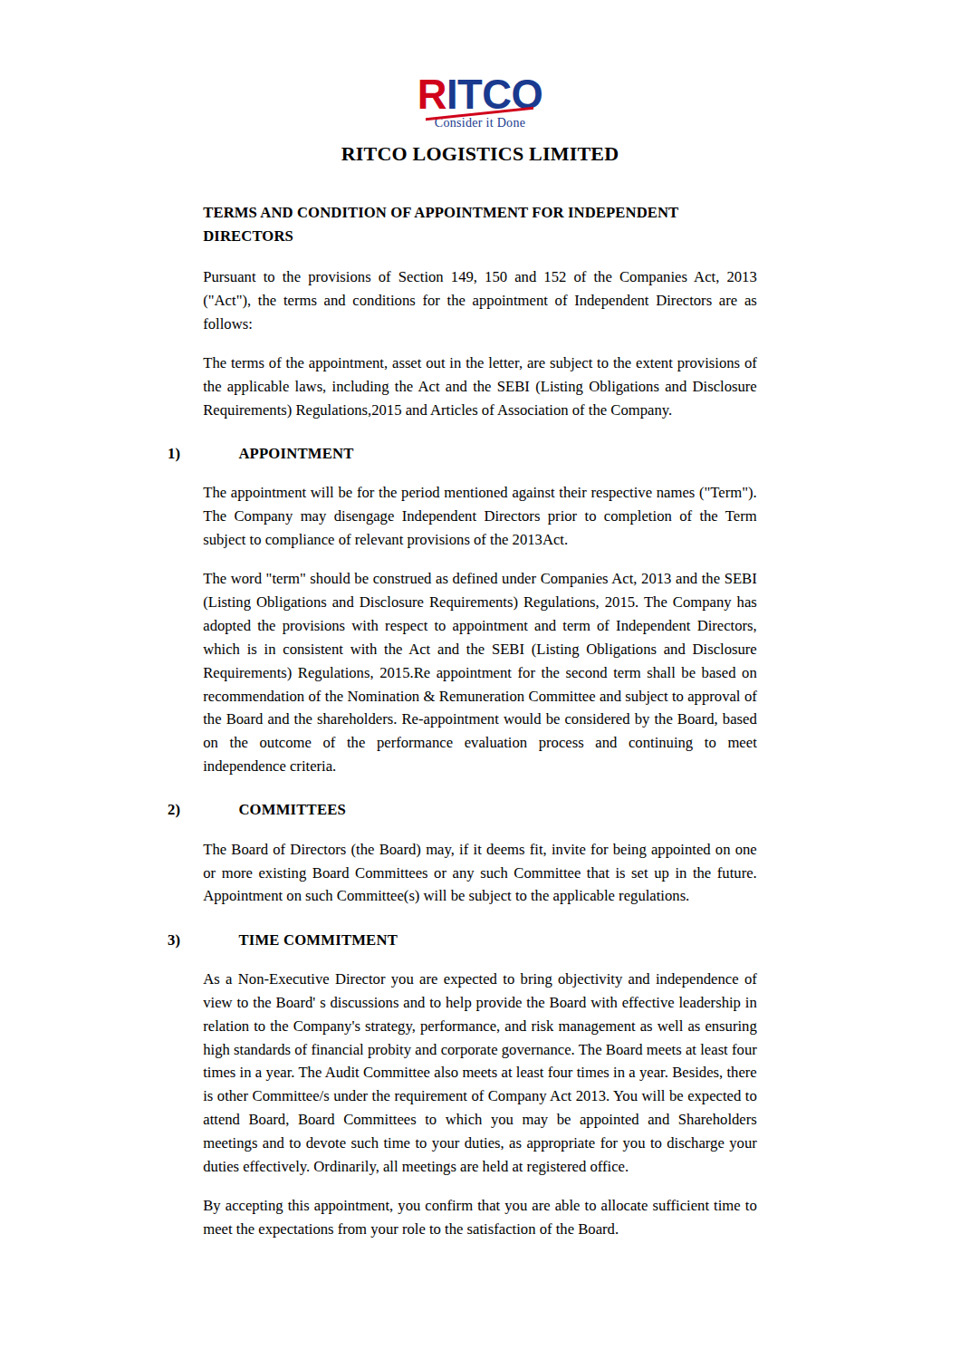RITCO Consider it Done
RITCO LOGISTICS LIMITED
TERMS AND CONDITION OF APPOINTMENT FOR INDEPENDENT DIRECTORS
Pursuant to the provisions of Section 149, 150 and 152 of the Companies Act, 2013 ("Act"), the terms and conditions for the appointment of Independent Directors are as follows:
The terms of the appointment, asset out in the letter, are subject to the extent provisions of the applicable laws, including the Act and the SEBI (Listing Obligations and Disclosure Requirements) Regulations,2015 and Articles of Association of the Company.
APPOINTMENT
The appointment will be for the period mentioned against their respective names ("Term"). The Company may disengage Independent Directors prior to completion of the Term subject to compliance of relevant provisions of the 2013Act.
The word "term" should be construed as defined under Companies Act, 2013 and the SEBI (Listing Obligations and Disclosure Requirements) Regulations, 2015. The Company has adopted the provisions with respect to appointment and term of Independent Directors, which is in consistent with the Act and the SEBI (Listing Obligations and Disclosure Requirements) Regulations, 2015.Re appointment for the second term shall be based on recommendation of the Nomination & Remuneration Committee and subject to approval of the Board and the shareholders. Re-appointment would be considered by the Board, based on the outcome of the performance evaluation process and continuing to meet independence criteria.
COMMITTEES
The Board of Directors (the Board) may, if it deems fit, invite for being appointed on one or more existing Board Committees or any such Committee that is set up in the future. Appointment on such Committee(s) will be subject to the applicable regulations.
TIME COMMITMENT
As a Non-Executive Director you are expected to bring objectivity and independence of view to the Board' s discussions and to help provide the Board with effective leadership in relation to the Company's strategy, performance, and risk management as well as ensuring high standards of financial probity and corporate governance. The Board meets at least four times in a year. The Audit Committee also meets at least four times in a year. Besides, there is other Committee/s under the requirement of Company Act 2013. You will be expected to attend Board, Board Committees to which you may be appointed and Shareholders meetings and to devote such time to your duties, as appropriate for you to discharge your duties effectively. Ordinarily, all meetings are held at registered office.
By accepting this appointment, you confirm that you are able to allocate sufficient time to meet the expectations from your role to the satisfaction of the Board.